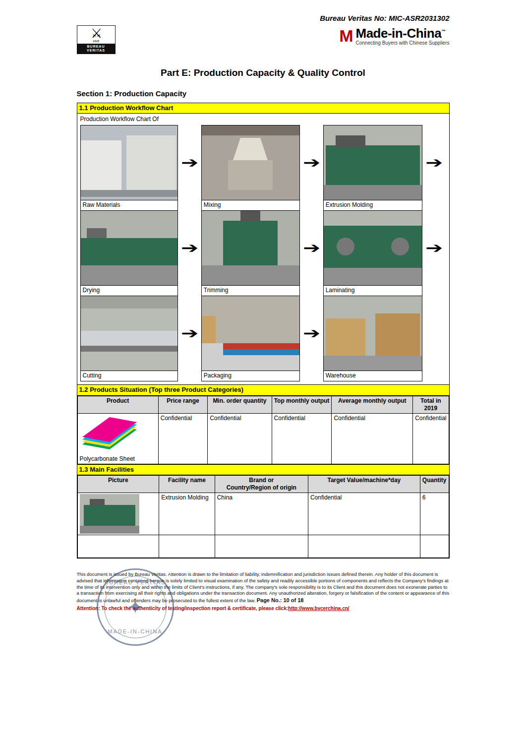Bureau Veritas No: MIC-ASR2031302
⚔
1828
BUREAU
VERITAS
M
Made-in-China™
Connecting Buyers with Chinese Suppliers
Part E: Production Capacity & Quality Control
Section 1: Production Capacity
| 1.1 Production Workflow Chart |
| Production Workflow Chart Of / Raw Materials / ➔ / Mixing / ➔ / Extrusion Molding / ➔ / / Drying / ➔ / Trimming / ➔ / Laminating / ➔ / / Cutting / ➔ / Packaging / ➔ / Warehouse / / |
| 1.2 Products Situation (Top three Product Categories) |
| / Product / Price range / Min. order quantity / Top monthly output / Average monthly output / Total in 2019 / / --- / --- / --- / --- / --- / --- / / Polycarbonate Sheet / Confidential / Confidential / Confidential / Confidential / Confidential / |
| 1.3 Main Facilities |
| / Picture / Facility name / Brand or Country/Region of origin / Target Value/machine*day / Quantity / / --- / --- / --- / --- / --- / / / Extrusion Molding / China / Confidential / 6 / |
BUREAU VERITAS
✦
MADE-IN-CHINA
This document is issued by Bureau Veritas. Attention is drawn to the limitation of liability, indemnification and jurisdiction issues defined therein. Any holder of this document is advised that information contained hereon is solely limited to visual examination of the safety and readily accessible portions of components and reflects the Company's findings at the time of its intervention only and within the limits of Client's instructions, if any. The company's sole responsibility is to its Client and this document does not exonerate parties to a transaction from exercising all their rights and obligations under the transaction document. Any unauthorized alteration, forgery or falsification of the content or appearance of this document is unlawful and offenders may be prosecuted to the fullest extent of the law. Page No.: 10 of 18
Attention: To check the authenticity of testing/inspection report & certificate, please click:http://www.bvcerchina.cn/